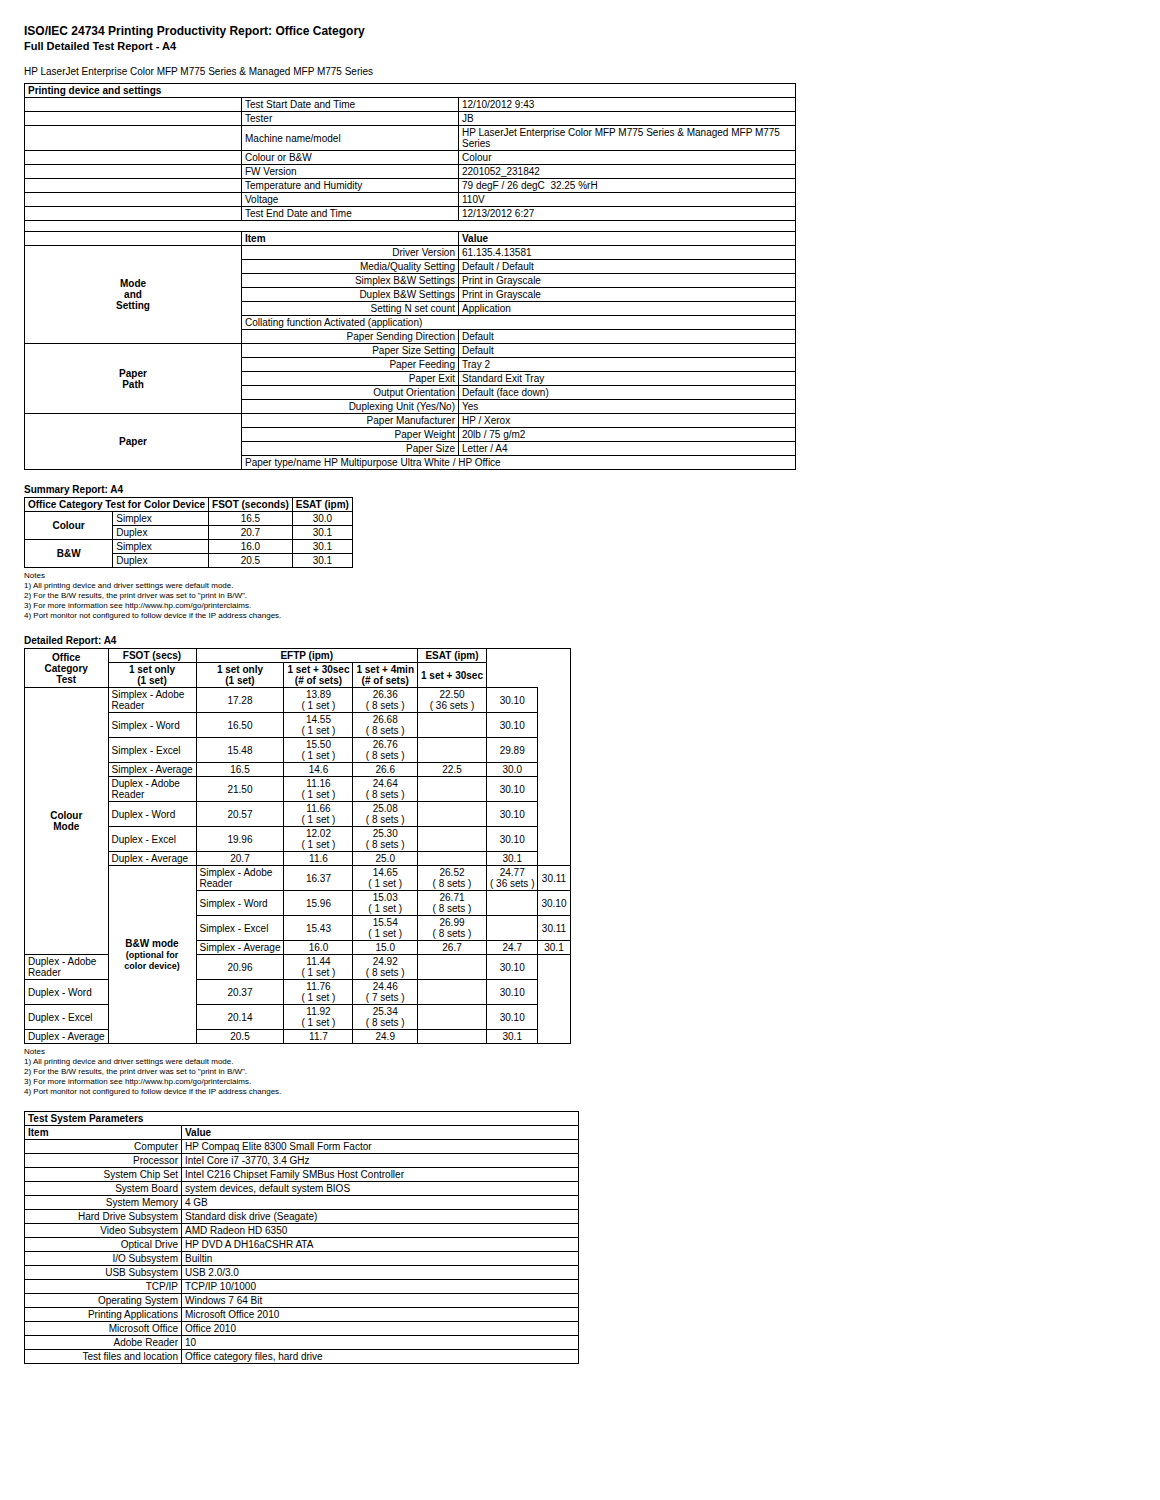ISO/IEC 24734 Printing Productivity Report: Office Category
Full Detailed Test Report - A4
HP LaserJet Enterprise Color MFP M775 Series & Managed MFP M775 Series
| Printing device and settings |
| | Test Start Date and Time | 12/10/2012 9:43 |
| | Tester | JB |
| | Machine name/model | HP LaserJet Enterprise Color MFP M775 Series & Managed MFP M775 Series |
| | Colour or B&W | Colour |
| | FW Version | 2201052_231842 |
| | Temperature and Humidity | 79 degF / 26 degC 32.25 %rH |
| | Voltage | 110V |
| | Test End Date and Time | 12/13/2012 6:27 |
| | Item | Value |
| Mode and Setting | Driver Version | 61.135.4.13581 |
| Media/Quality Setting | Default / Default |
| Simplex B&W Settings | Print in Grayscale |
| Duplex B&W Settings | Print in Grayscale |
| Setting N set count | Application |
| Collating function Activated (application) |
| Paper Sending Direction | Default |
| Paper Path | Paper Size Setting | Default |
| Paper Feeding | Tray 2 |
| Paper Exit | Standard Exit Tray |
| Output Orientation | Default (face down) |
| Duplexing Unit (Yes/No) | Yes |
| Paper | Paper Manufacturer | HP / Xerox |
| Paper Weight | 20lb / 75 g/m2 |
| Paper Size | Letter / A4 |
| Paper type/name HP Multipurpose Ultra White / HP Office |
Summary Report: A4
| Office Category Test for Color Device | FSOT (seconds) | ESAT (ipm) |
| --- | --- | --- |
| Colour | Simplex | 16.5 | 30.0 |
| Duplex | 20.7 | 30.1 |
| B&W | Simplex | 16.0 | 30.1 |
| Duplex | 20.5 | 30.1 |
Notes
1) All printing device and driver settings were default mode.
2) For the B/W results, the print driver was set to "print in B/W".
3) For more information see http://www.hp.com/go/printerclaims.
4) Port monitor not configured to follow device if the IP address changes.
Detailed Report: A4
| Office Category Test | FSOT (secs) | EFTP (ipm) | ESAT (ipm) |
| --- | --- | --- | --- |
| 1 set only (1 set) | 1 set only (1 set) | 1 set + 30sec (# of sets) | 1 set + 4min (# of sets) | 1 set + 30sec |
| Colour Mode | Simplex - Adobe Reader | 17.28 | 13.89 ( 1 set ) | 26.36 ( 8 sets ) | 22.50 ( 36 sets ) | 30.10 |
| Simplex - Word | 16.50 | 14.55 ( 1 set ) | 26.68 ( 8 sets ) | | 30.10 |
| Simplex - Excel | 15.48 | 15.50 ( 1 set ) | 26.76 ( 8 sets ) | | 29.89 |
| Simplex - Average | 16.5 | 14.6 | 26.6 | 22.5 | 30.0 |
| Duplex - Adobe Reader | 21.50 | 11.16 ( 1 set ) | 24.64 ( 8 sets ) | | 30.10 |
| Duplex - Word | 20.57 | 11.66 ( 1 set ) | 25.08 ( 8 sets ) | | 30.10 |
| Duplex - Excel | 19.96 | 12.02 ( 1 set ) | 25.30 ( 8 sets ) | | 30.10 |
| Duplex - Average | 20.7 | 11.6 | 25.0 | | 30.1 |
| B&W mode (optional for color device) | Simplex - Adobe Reader | 16.37 | 14.65 ( 1 set ) | 26.52 ( 8 sets ) | 24.77 ( 36 sets ) | 30.11 |
| Simplex - Word | 15.96 | 15.03 ( 1 set ) | 26.71 ( 8 sets ) | | 30.10 |
| Simplex - Excel | 15.43 | 15.54 ( 1 set ) | 26.99 ( 8 sets ) | | 30.11 |
| Simplex - Average | 16.0 | 15.0 | 26.7 | 24.7 | 30.1 |
| Duplex - Adobe Reader | 20.96 | 11.44 ( 1 set ) | 24.92 ( 8 sets ) | | 30.10 |
| Duplex - Word | 20.37 | 11.76 ( 1 set ) | 24.46 ( 7 sets ) | | 30.10 |
| Duplex - Excel | 20.14 | 11.92 ( 1 set ) | 25.34 ( 8 sets ) | | 30.10 |
| Duplex - Average | 20.5 | 11.7 | 24.9 | | 30.1 |
Notes
1) All printing device and driver settings were default mode.
2) For the B/W results, the print driver was set to "print in B/W".
3) For more information see http://www.hp.com/go/printerclaims.
4) Port monitor not configured to follow device if the IP address changes.
| Test System Parameters |
| Item | Value |
| Computer | HP Compaq Elite 8300 Small Form Factor |
| Processor | Intel Core i7 -3770, 3.4 GHz |
| System Chip Set | Intel C216 Chipset Family SMBus Host Controller |
| System Board | system devices, default system BIOS |
| System Memory | 4 GB |
| Hard Drive Subsystem | Standard disk drive (Seagate) |
| Video Subsystem | AMD Radeon HD 6350 |
| Optical Drive | HP DVD A DH16aCSHR ATA |
| I/O Subsystem | Builtin |
| USB Subsystem | USB 2.0/3.0 |
| TCP/IP | TCP/IP 10/1000 |
| Operating System | Windows 7 64 Bit |
| Printing Applications | Microsoft Office 2010 |
| Microsoft Office | Office 2010 |
| Adobe Reader | 10 |
| Test files and location | Office category files, hard drive |